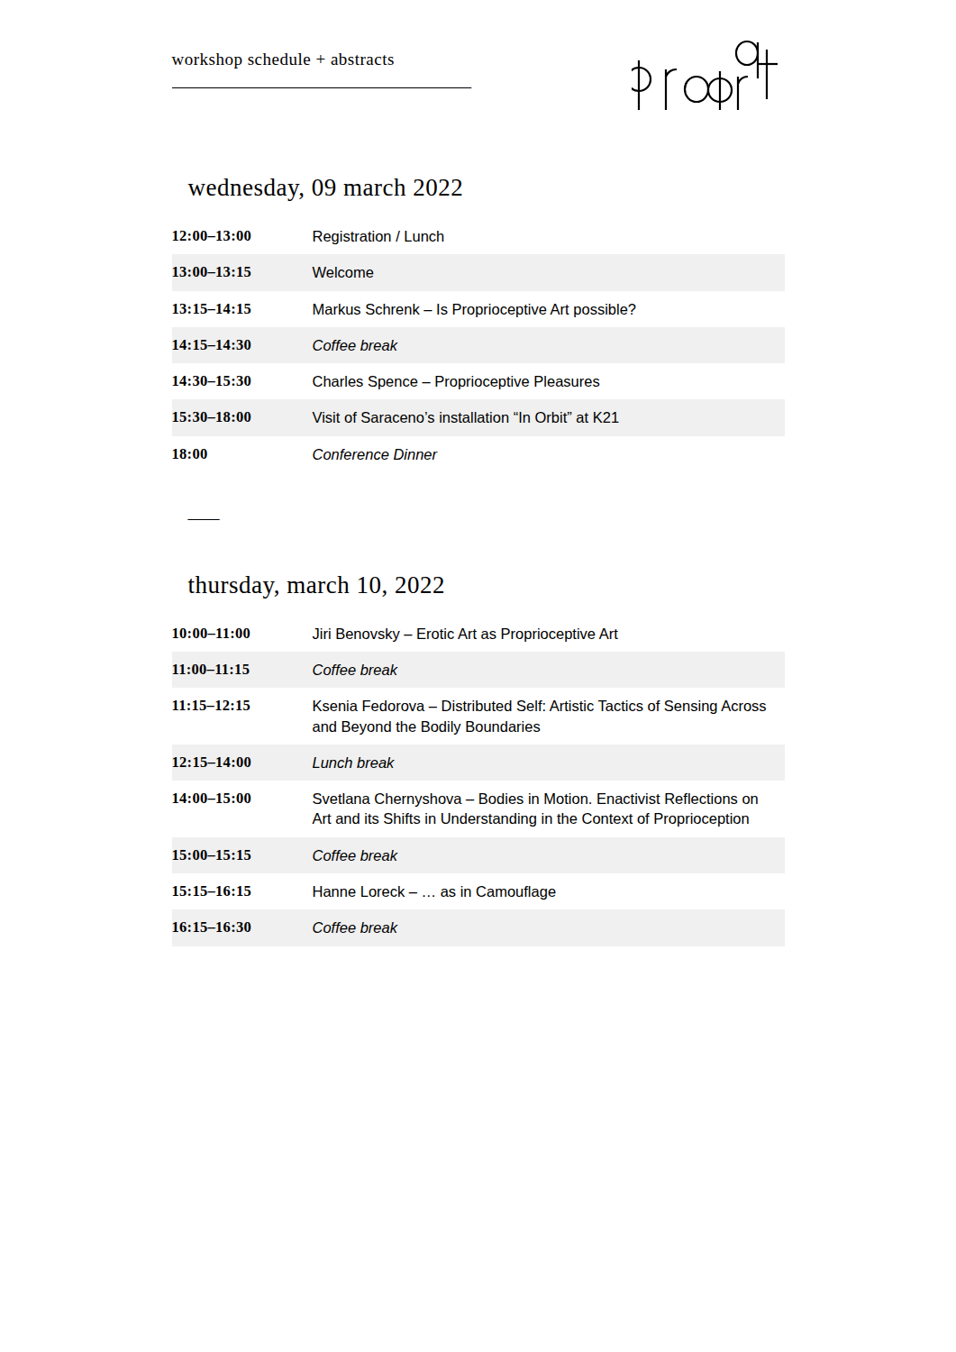workshop schedule + abstracts
_______________________________________
wednesday, 09 march 2022
| 12:00–13:00 | Registration / Lunch |
| 13:00–13:15 | Welcome |
| 13:15–14:15 | Markus Schrenk – Is Proprioceptive Art possible? |
| 14:15–14:30 | Coffee break |
| 14:30–15:30 | Charles Spence – Proprioceptive Pleasures |
| 15:30–18:00 | Visit of Saraceno’s installation “In Orbit” at K21 |
| 18:00 | Conference Dinner |
––––
thursday, march 10, 2022
| 10:00–11:00 | Jiri Benovsky – Erotic Art as Proprioceptive Art |
| 11:00–11:15 | Coffee break |
| 11:15–12:15 | Ksenia Fedorova – Distributed Self: Artistic Tactics of Sensing Across and Beyond the Bodily Boundaries |
| 12:15–14:00 | Lunch break |
| 14:00–15:00 | Svetlana Chernyshova – Bodies in Motion. Enactivist Reflections on Art and its Shifts in Understanding in the Context of Proprioception |
| 15:00–15:15 | Coffee break |
| 15:15–16:15 | Hanne Loreck – … as in Camouflage |
| 16:15–16:30 | Coffee break |